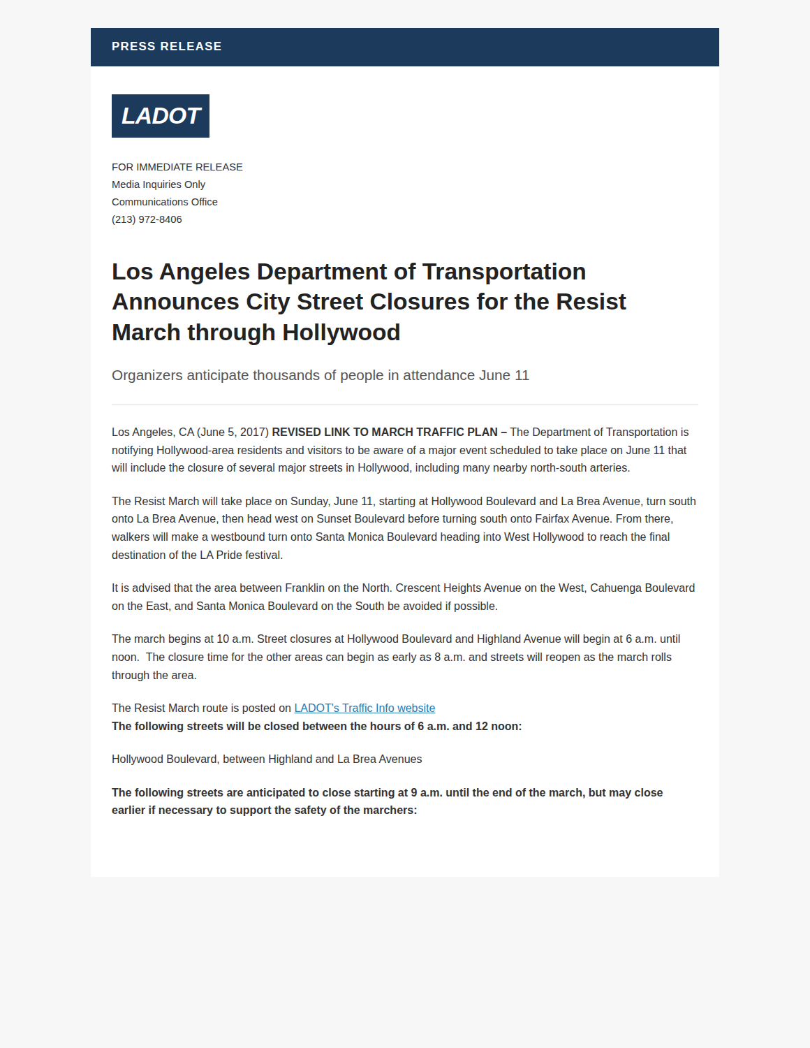PRESS RELEASE
LADOT
FOR IMMEDIATE RELEASE
Media Inquiries Only
Communications Office
(213) 972-8406
Los Angeles Department of Transportation Announces City Street Closures for the Resist March through Hollywood
Organizers anticipate thousands of people in attendance June 11
Los Angeles, CA (June 5, 2017) REVISED LINK TO MARCH TRAFFIC PLAN – The Department of Transportation is notifying Hollywood-area residents and visitors to be aware of a major event scheduled to take place on June 11 that will include the closure of several major streets in Hollywood, including many nearby north-south arteries.
The Resist March will take place on Sunday, June 11, starting at Hollywood Boulevard and La Brea Avenue, turn south onto La Brea Avenue, then head west on Sunset Boulevard before turning south onto Fairfax Avenue. From there, walkers will make a westbound turn onto Santa Monica Boulevard heading into West Hollywood to reach the final destination of the LA Pride festival.
It is advised that the area between Franklin on the North. Crescent Heights Avenue on the West, Cahuenga Boulevard on the East, and Santa Monica Boulevard on the South be avoided if possible.
The march begins at 10 a.m. Street closures at Hollywood Boulevard and Highland Avenue will begin at 6 a.m. until noon. The closure time for the other areas can begin as early as 8 a.m. and streets will reopen as the march rolls through the area.
The Resist March route is posted on LADOT's Traffic Info website
The following streets will be closed between the hours of 6 a.m. and 12 noon:
Hollywood Boulevard, between Highland and La Brea Avenues
The following streets are anticipated to close starting at 9 a.m. until the end of the march, but may close earlier if necessary to support the safety of the marchers: